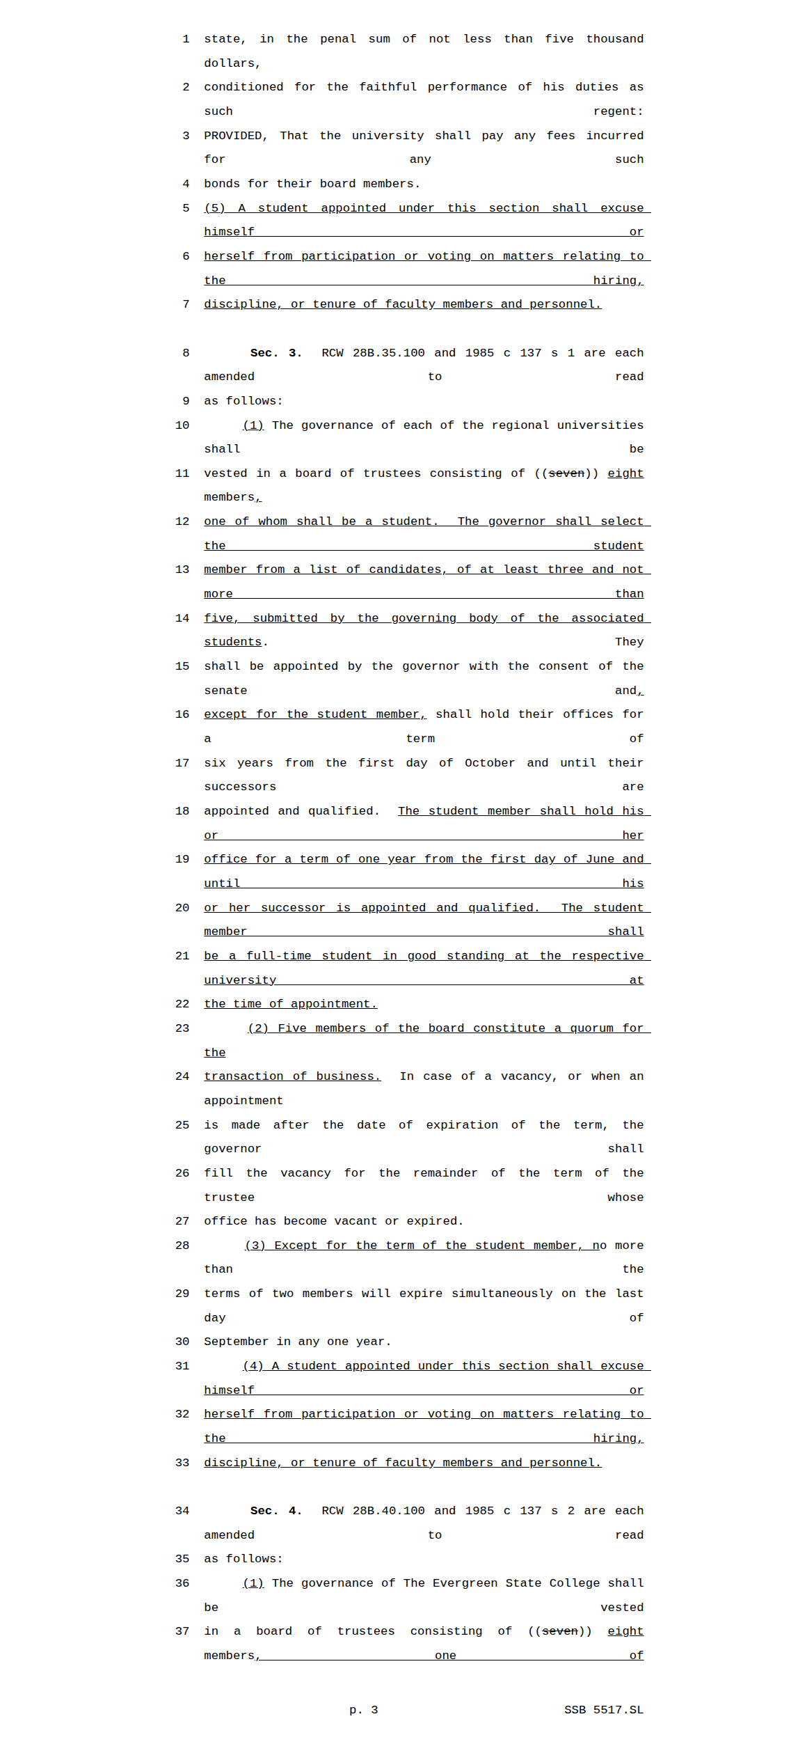1 state, in the penal sum of not less than five thousand dollars,
2 conditioned for the faithful performance of his duties as such regent:
3 PROVIDED, That the university shall pay any fees incurred for any such
4 bonds for their board members.
5(5) A student appointed under this section shall excuse himself or
6 herself from participation or voting on matters relating to the hiring,
7 discipline, or tenure of faculty members and personnel.
8 Sec. 3. RCW 28B.35.100 and 1985 c 137 s 1 are each amended to read
9 as follows:
10 (1) The governance of each of the regional universities shall be
11 vested in a board of trustees consisting of ((seven)) eight members,
12 one of whom shall be a student. The governor shall select the student
13 member from a list of candidates, of at least three and not more than
14 five, submitted by the governing body of the associated students. They
15 shall be appointed by the governor with the consent of the senate and,
16 except for the student member, shall hold their offices for a term of
17 six years from the first day of October and until their successors are
18 appointed and qualified. The student member shall hold his or her
19 office for a term of one year from the first day of June and until his
20 or her successor is appointed and qualified. The student member shall
21 be a full-time student in good standing at the respective university at
22 the time of appointment.
23 (2) Five members of the board constitute a quorum for the
24 transaction of business. In case of a vacancy, or when an appointment
25 is made after the date of expiration of the term, the governor shall
26 fill the vacancy for the remainder of the term of the trustee whose
27 office has become vacant or expired.
28 (3) Except for the term of the student member, no more than the
29 terms of two members will expire simultaneously on the last day of
30 September in any one year.
31 (4) A student appointed under this section shall excuse himself or
32 herself from participation or voting on matters relating to the hiring,
33 discipline, or tenure of faculty members and personnel.
34 Sec. 4. RCW 28B.40.100 and 1985 c 137 s 2 are each amended to read
35 as follows:
36 (1) The governance of The Evergreen State College shall be vested
37 in a board of trustees consisting of ((seven)) eight members, one of
p. 3SSB 5517.SL